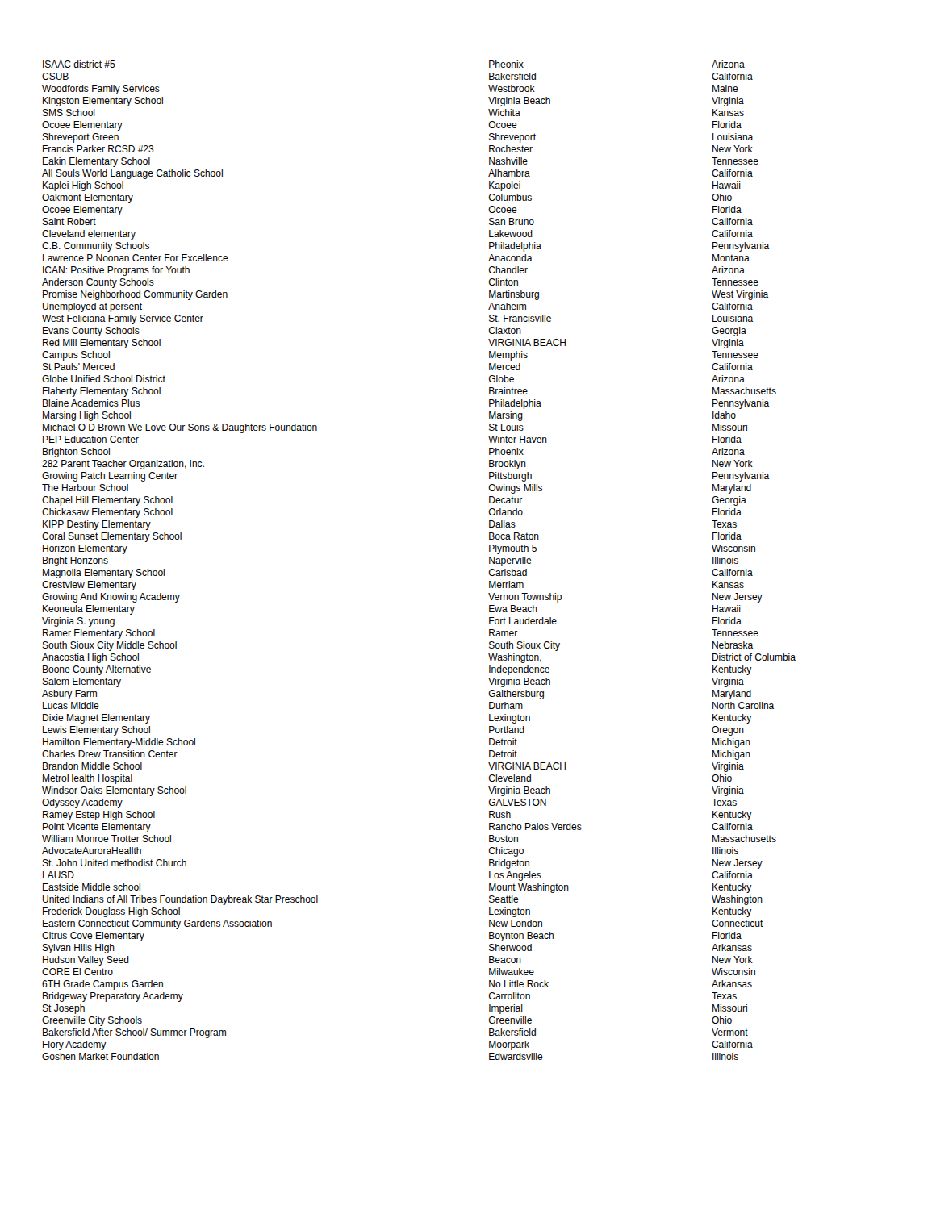| ISAAC district #5 | Pheonix | Arizona |
| CSUB | Bakersfield | California |
| Woodfords Family Services | Westbrook | Maine |
| Kingston Elementary School | Virginia Beach | Virginia |
| SMS School | Wichita | Kansas |
| Ocoee Elementary | Ocoee | Florida |
| Shreveport Green | Shreveport | Louisiana |
| Francis Parker RCSD #23 | Rochester | New York |
| Eakin Elementary School | Nashville | Tennessee |
| All Souls World Language Catholic School | Alhambra | California |
| Kaplei High School | Kapolei | Hawaii |
| Oakmont Elementary | Columbus | Ohio |
| Ocoee Elementary | Ocoee | Florida |
| Saint Robert | San Bruno | California |
| Cleveland elementary | Lakewood | California |
| C.B. Community Schools | Philadelphia | Pennsylvania |
| Lawrence P Noonan Center For Excellence | Anaconda | Montana |
| ICAN: Positive Programs for Youth | Chandler | Arizona |
| Anderson County Schools | Clinton | Tennessee |
| Promise Neighborhood Community Garden | Martinsburg | West Virginia |
| Unemployed at persent | Anaheim | California |
| West Feliciana Family Service Center | St. Francisville | Louisiana |
| Evans County Schools | Claxton | Georgia |
| Red Mill Elementary School | VIRGINIA BEACH | Virginia |
| Campus School | Memphis | Tennessee |
| St Pauls' Merced | Merced | California |
| Globe Unified School District | Globe | Arizona |
| Flaherty Elementary School | Braintree | Massachusetts |
| Blaine Academics Plus | Philadelphia | Pennsylvania |
| Marsing High School | Marsing | Idaho |
| Michael O D Brown We Love Our Sons & Daughters Foundation | St Louis | Missouri |
| PEP Education Center | Winter Haven | Florida |
| Brighton School | Phoenix | Arizona |
| 282 Parent Teacher Organization, Inc. | Brooklyn | New York |
| Growing Patch Learning Center | Pittsburgh | Pennsylvania |
| The Harbour School | Owings Mills | Maryland |
| Chapel Hill Elementary School | Decatur | Georgia |
| Chickasaw Elementary School | Orlando | Florida |
| KIPP Destiny Elementary | Dallas | Texas |
| Coral Sunset Elementary School | Boca Raton | Florida |
| Horizon Elementary | Plymouth 5 | Wisconsin |
| Bright Horizons | Naperville | Illinois |
| Magnolia Elementary School | Carlsbad | California |
| Crestview Elementary | Merriam | Kansas |
| Growing And Knowing Academy | Vernon Township | New Jersey |
| Keoneula Elementary | Ewa Beach | Hawaii |
| Virginia S. young | Fort Lauderdale | Florida |
| Ramer Elementary School | Ramer | Tennessee |
| South Sioux City Middle School | South Sioux City | Nebraska |
| Anacostia High School | Washington, | District of Columbia |
| Boone County Alternative | Independence | Kentucky |
| Salem Elementary | Virginia Beach | Virginia |
| Asbury Farm | Gaithersburg | Maryland |
| Lucas Middle | Durham | North Carolina |
| Dixie Magnet Elementary | Lexington | Kentucky |
| Lewis Elementary School | Portland | Oregon |
| Hamilton Elementary-Middle School | Detroit | Michigan |
| Charles Drew Transition Center | Detroit | Michigan |
| Brandon Middle School | VIRGINIA BEACH | Virginia |
| MetroHealth Hospital | Cleveland | Ohio |
| Windsor Oaks Elementary School | Virginia Beach | Virginia |
| Odyssey Academy | GALVESTON | Texas |
| Ramey Estep High School | Rush | Kentucky |
| Point Vicente Elementary | Rancho Palos Verdes | California |
| William Monroe Trotter School | Boston | Massachusetts |
| AdvocateAuroraHeallth | Chicago | Illinois |
| St. John United methodist Church | Bridgeton | New Jersey |
| LAUSD | Los Angeles | California |
| Eastside Middle school | Mount Washington | Kentucky |
| United Indians of All Tribes Foundation Daybreak Star Preschool | Seattle | Washington |
| Frederick Douglass High School | Lexington | Kentucky |
| Eastern Connecticut Community Gardens Association | New London | Connecticut |
| Citrus Cove Elementary | Boynton Beach | Florida |
| Sylvan Hills High | Sherwood | Arkansas |
| Hudson Valley Seed | Beacon | New York |
| CORE El Centro | Milwaukee | Wisconsin |
| 6TH Grade Campus Garden | No Little Rock | Arkansas |
| Bridgeway Preparatory Academy | Carrollton | Texas |
| St Joseph | Imperial | Missouri |
| Greenville City Schools | Greenville | Ohio |
| Bakersfield After School/ Summer Program | Bakersfield | Vermont |
| Flory Academy | Moorpark | California |
| Goshen Market Foundation | Edwardsville | Illinois |